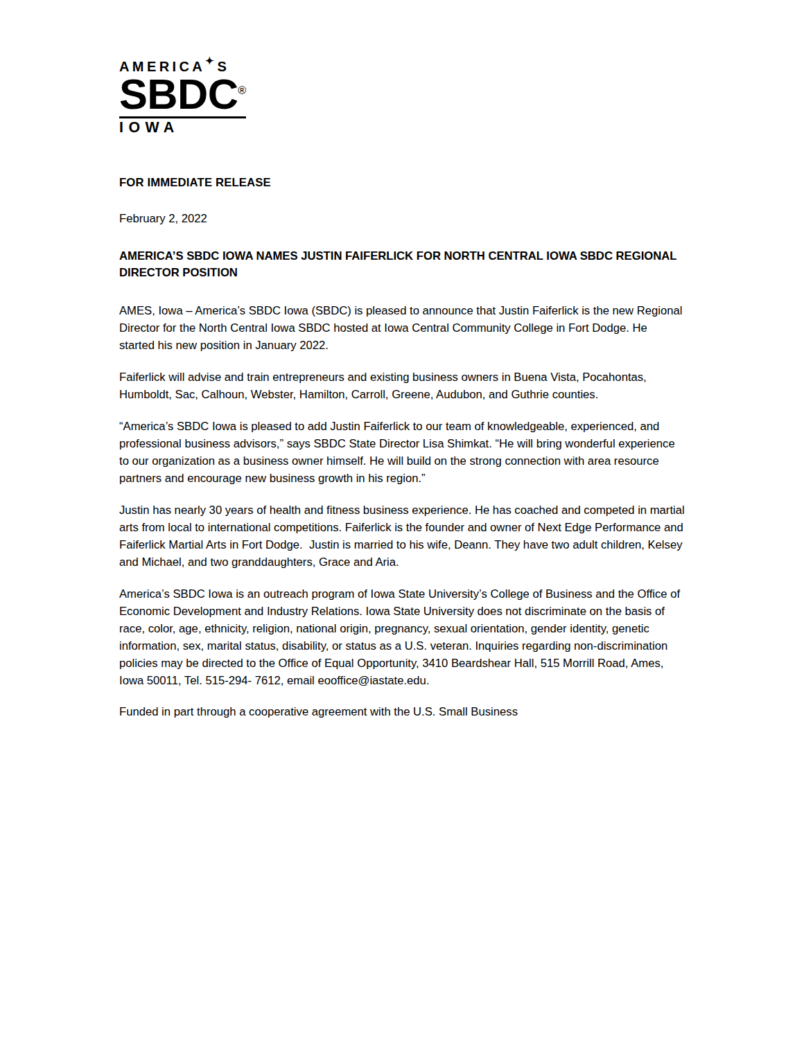AMERICA✦S
SBDC®
IOWA
FOR IMMEDIATE RELEASE
February 2, 2022
America’s SBDC Iowa Names Justin Faiferlick for North Central Iowa SBDC Regional Director Position
AMES, Iowa – America’s SBDC Iowa (SBDC) is pleased to announce that Justin Faiferlick is the new Regional Director for the North Central Iowa SBDC hosted at Iowa Central Community College in Fort Dodge. He started his new position in January 2022.
Faiferlick will advise and train entrepreneurs and existing business owners in Buena Vista, Pocahontas, Humboldt, Sac, Calhoun, Webster, Hamilton, Carroll, Greene, Audubon, and Guthrie counties.
“America’s SBDC Iowa is pleased to add Justin Faiferlick to our team of knowledgeable, experienced, and professional business advisors,” says SBDC State Director Lisa Shimkat. “He will bring wonderful experience to our organization as a business owner himself. He will build on the strong connection with area resource partners and encourage new business growth in his region.”
Justin has nearly 30 years of health and fitness business experience. He has coached and competed in martial arts from local to international competitions. Faiferlick is the founder and owner of Next Edge Performance and Faiferlick Martial Arts in Fort Dodge. Justin is married to his wife, Deann. They have two adult children, Kelsey and Michael, and two granddaughters, Grace and Aria.
America’s SBDC Iowa is an outreach program of Iowa State University’s College of Business and the Office of Economic Development and Industry Relations. Iowa State University does not discriminate on the basis of race, color, age, ethnicity, religion, national origin, pregnancy, sexual orientation, gender identity, genetic information, sex, marital status, disability, or status as a U.S. veteran. Inquiries regarding non-discrimination policies may be directed to the Office of Equal Opportunity, 3410 Beardshear Hall, 515 Morrill Road, Ames, Iowa 50011, Tel. 515-294- 7612, email eooffice@iastate.edu.
Funded in part through a cooperative agreement with the U.S. Small Business